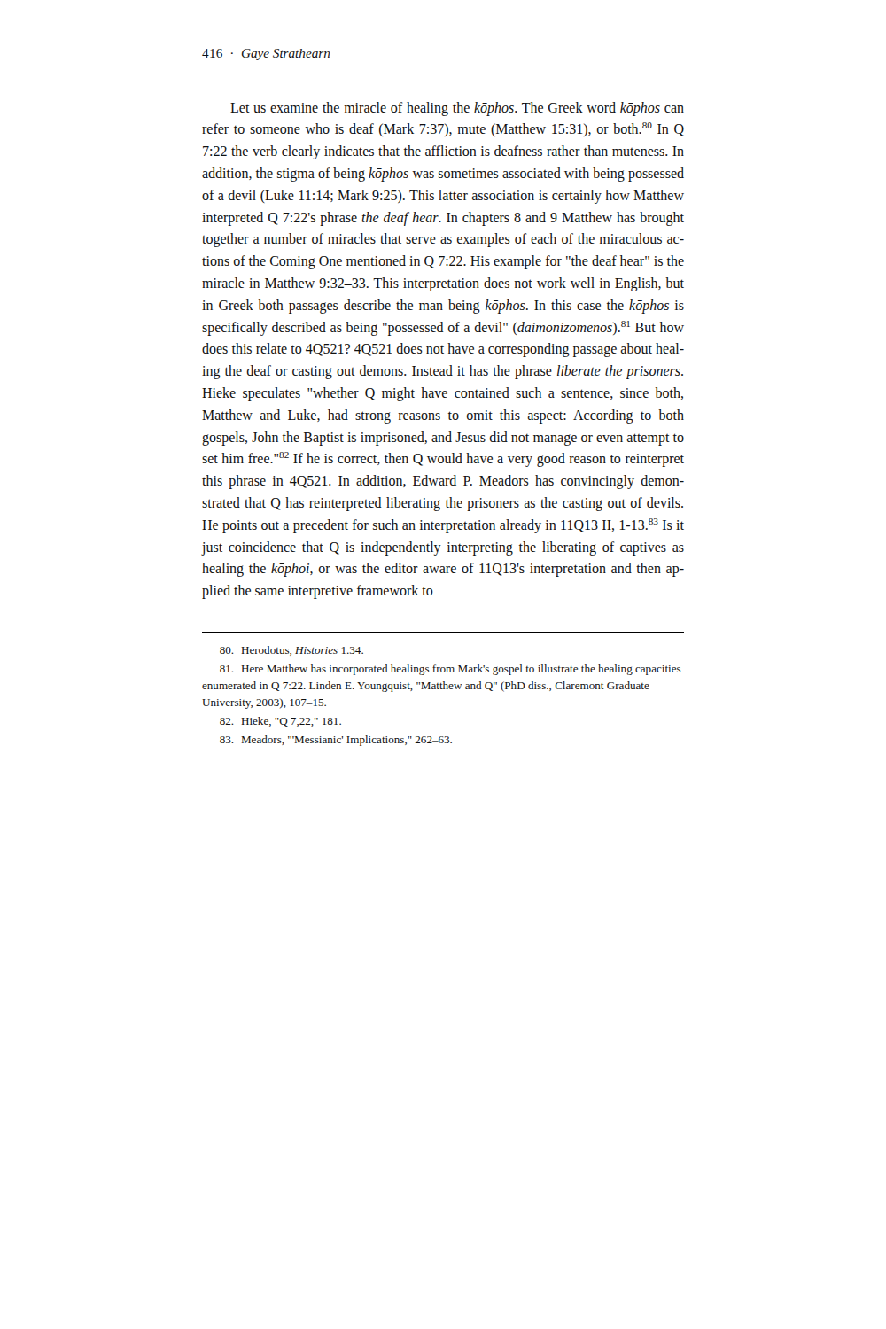416 · Gaye Strathearn
Let us examine the miracle of healing the kōphos. The Greek word kōphos can refer to someone who is deaf (Mark 7:37), mute (Matthew 15:31), or both.80 In Q 7:22 the verb clearly indicates that the affliction is deafness rather than muteness. In addition, the stigma of being kōphos was sometimes associated with being possessed of a devil (Luke 11:14; Mark 9:25). This latter association is certainly how Matthew interpreted Q 7:22's phrase the deaf hear. In chapters 8 and 9 Matthew has brought together a number of miracles that serve as examples of each of the miraculous actions of the Coming One mentioned in Q 7:22. His example for "the deaf hear" is the miracle in Matthew 9:32–33. This interpretation does not work well in English, but in Greek both passages describe the man being kōphos. In this case the kōphos is specifically described as being "possessed of a devil" (daimonizomenos).81 But how does this relate to 4Q521? 4Q521 does not have a corresponding passage about healing the deaf or casting out demons. Instead it has the phrase liberate the prisoners. Hieke speculates "whether Q might have contained such a sentence, since both, Matthew and Luke, had strong reasons to omit this aspect: According to both gospels, John the Baptist is imprisoned, and Jesus did not manage or even attempt to set him free."82 If he is correct, then Q would have a very good reason to reinterpret this phrase in 4Q521. In addition, Edward P. Meadors has convincingly demonstrated that Q has reinterpreted liberating the prisoners as the casting out of devils. He points out a precedent for such an interpretation already in 11Q13 II, 1-13.83 Is it just coincidence that Q is independently interpreting the liberating of captives as healing the kōphoi, or was the editor aware of 11Q13's interpretation and then applied the same interpretive framework to
80. Herodotus, Histories 1.34.
81. Here Matthew has incorporated healings from Mark's gospel to illustrate the healing capacities enumerated in Q 7:22. Linden E. Youngquist, "Matthew and Q" (PhD diss., Claremont Graduate University, 2003), 107–15.
82. Hieke, "Q 7,22," 181.
83. Meadors, "'Messianic' Implications," 262–63.